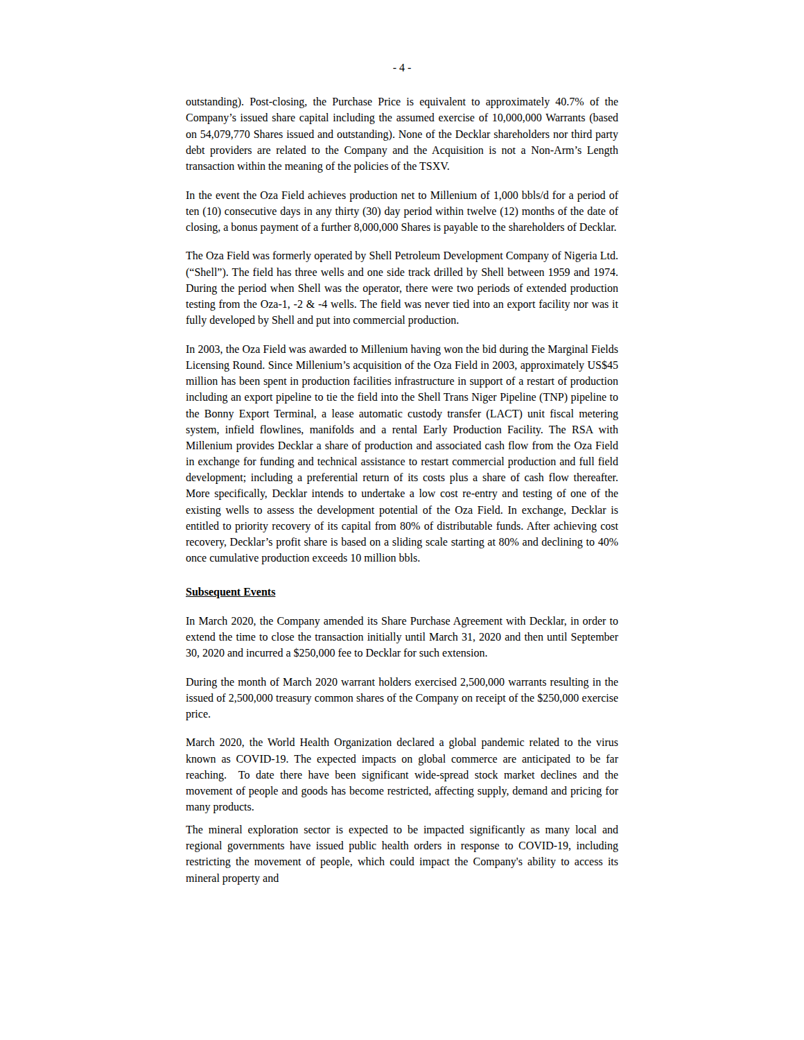- 4 -
outstanding). Post-closing, the Purchase Price is equivalent to approximately 40.7% of the Company’s issued share capital including the assumed exercise of 10,000,000 Warrants (based on 54,079,770 Shares issued and outstanding). None of the Decklar shareholders nor third party debt providers are related to the Company and the Acquisition is not a Non-Arm’s Length transaction within the meaning of the policies of the TSXV.
In the event the Oza Field achieves production net to Millenium of 1,000 bbls/d for a period of ten (10) consecutive days in any thirty (30) day period within twelve (12) months of the date of closing, a bonus payment of a further 8,000,000 Shares is payable to the shareholders of Decklar.
The Oza Field was formerly operated by Shell Petroleum Development Company of Nigeria Ltd. (“Shell”). The field has three wells and one side track drilled by Shell between 1959 and 1974. During the period when Shell was the operator, there were two periods of extended production testing from the Oza-1, -2 & -4 wells. The field was never tied into an export facility nor was it fully developed by Shell and put into commercial production.
In 2003, the Oza Field was awarded to Millenium having won the bid during the Marginal Fields Licensing Round. Since Millenium’s acquisition of the Oza Field in 2003, approximately US$45 million has been spent in production facilities infrastructure in support of a restart of production including an export pipeline to tie the field into the Shell Trans Niger Pipeline (TNP) pipeline to the Bonny Export Terminal, a lease automatic custody transfer (LACT) unit fiscal metering system, infield flowlines, manifolds and a rental Early Production Facility. The RSA with Millenium provides Decklar a share of production and associated cash flow from the Oza Field in exchange for funding and technical assistance to restart commercial production and full field development; including a preferential return of its costs plus a share of cash flow thereafter. More specifically, Decklar intends to undertake a low cost re-entry and testing of one of the existing wells to assess the development potential of the Oza Field. In exchange, Decklar is entitled to priority recovery of its capital from 80% of distributable funds. After achieving cost recovery, Decklar’s profit share is based on a sliding scale starting at 80% and declining to 40% once cumulative production exceeds 10 million bbls.
Subsequent Events
In March 2020, the Company amended its Share Purchase Agreement with Decklar, in order to extend the time to close the transaction initially until March 31, 2020 and then until September 30, 2020 and incurred a $250,000 fee to Decklar for such extension.
During the month of March 2020 warrant holders exercised 2,500,000 warrants resulting in the issued of 2,500,000 treasury common shares of the Company on receipt of the $250,000 exercise price.
March 2020, the World Health Organization declared a global pandemic related to the virus known as COVID-19. The expected impacts on global commerce are anticipated to be far reaching. To date there have been significant wide-spread stock market declines and the movement of people and goods has become restricted, affecting supply, demand and pricing for many products.
The mineral exploration sector is expected to be impacted significantly as many local and regional governments have issued public health orders in response to COVID-19, including restricting the movement of people, which could impact the Company's ability to access its mineral property and